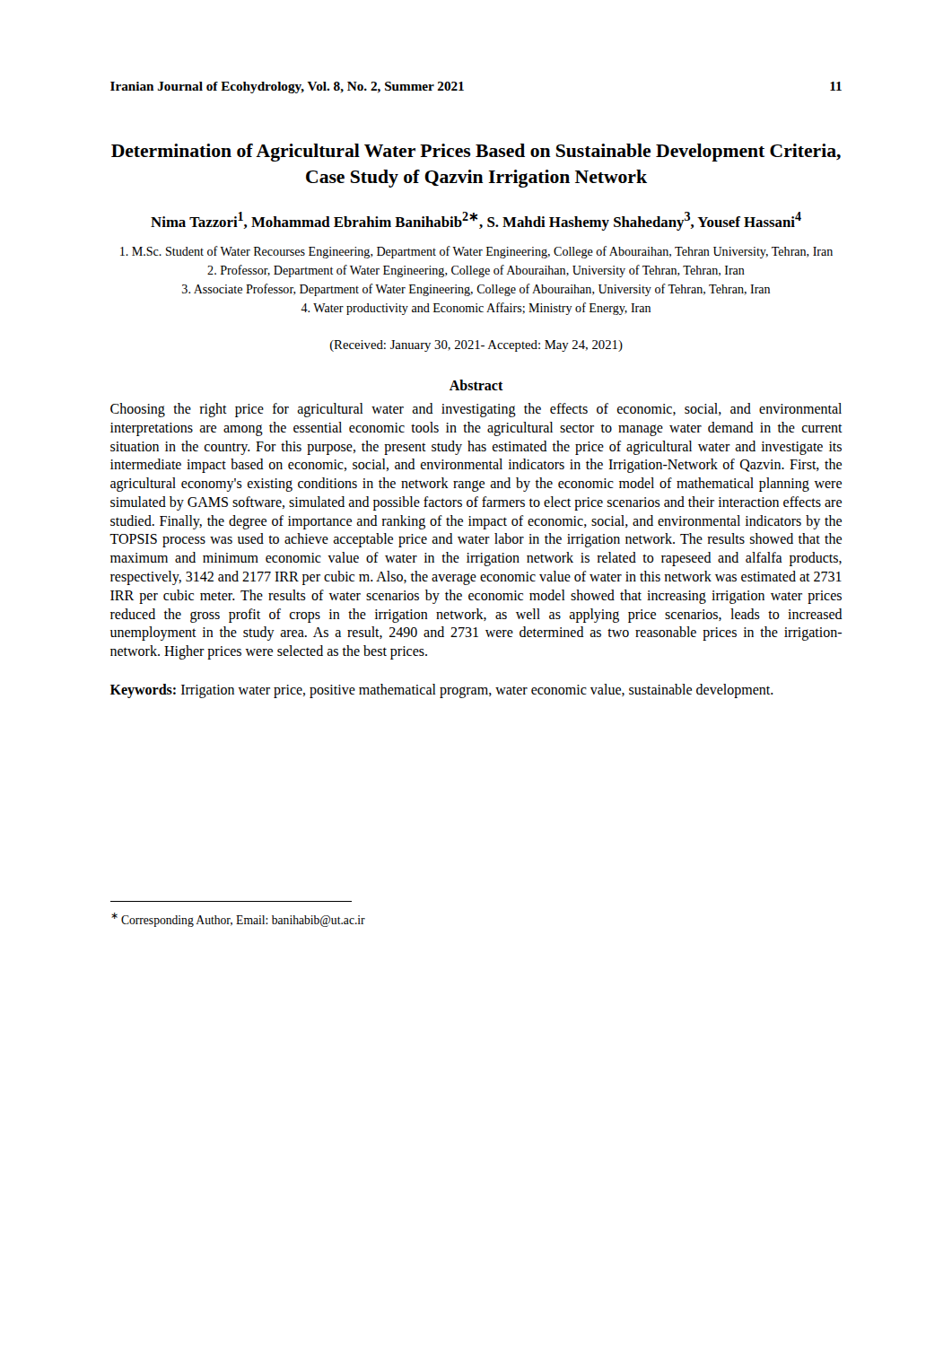Iranian Journal of Ecohydrology, Vol. 8, No. 2, Summer 2021 11
Determination of Agricultural Water Prices Based on Sustainable Development Criteria, Case Study of Qazvin Irrigation Network
Nima Tazzori1, Mohammad Ebrahim Banihabib2∗, S. Mahdi Hashemy Shahedany3, Yousef Hassani4
M.Sc. Student of Water Recourses Engineering, Department of Water Engineering, College of Abouraihan, Tehran University, Tehran, Iran
Professor, Department of Water Engineering, College of Abouraihan, University of Tehran, Tehran, Iran
Associate Professor, Department of Water Engineering, College of Abouraihan, University of Tehran, Tehran, Iran
Water productivity and Economic Affairs; Ministry of Energy, Iran
(Received: January 30, 2021- Accepted: May 24, 2021)
Abstract
Choosing the right price for agricultural water and investigating the effects of economic, social, and environmental interpretations are among the essential economic tools in the agricultural sector to manage water demand in the current situation in the country. For this purpose, the present study has estimated the price of agricultural water and investigate its intermediate impact based on economic, social, and environmental indicators in the Irrigation-Network of Qazvin. First, the agricultural economy's existing conditions in the network range and by the economic model of mathematical planning were simulated by GAMS software, simulated and possible factors of farmers to elect price scenarios and their interaction effects are studied. Finally, the degree of importance and ranking of the impact of economic, social, and environmental indicators by the TOPSIS process was used to achieve acceptable price and water labor in the irrigation network. The results showed that the maximum and minimum economic value of water in the irrigation network is related to rapeseed and alfalfa products, respectively, 3142 and 2177 IRR per cubic m. Also, the average economic value of water in this network was estimated at 2731 IRR per cubic meter. The results of water scenarios by the economic model showed that increasing irrigation water prices reduced the gross profit of crops in the irrigation network, as well as applying price scenarios, leads to increased unemployment in the study area. As a result, 2490 and 2731 were determined as two reasonable prices in the irrigation-network. Higher prices were selected as the best prices.
Keywords: Irrigation water price, positive mathematical program, water economic value, sustainable development.
∗ Corresponding Author, Email: banihabib@ut.ac.ir